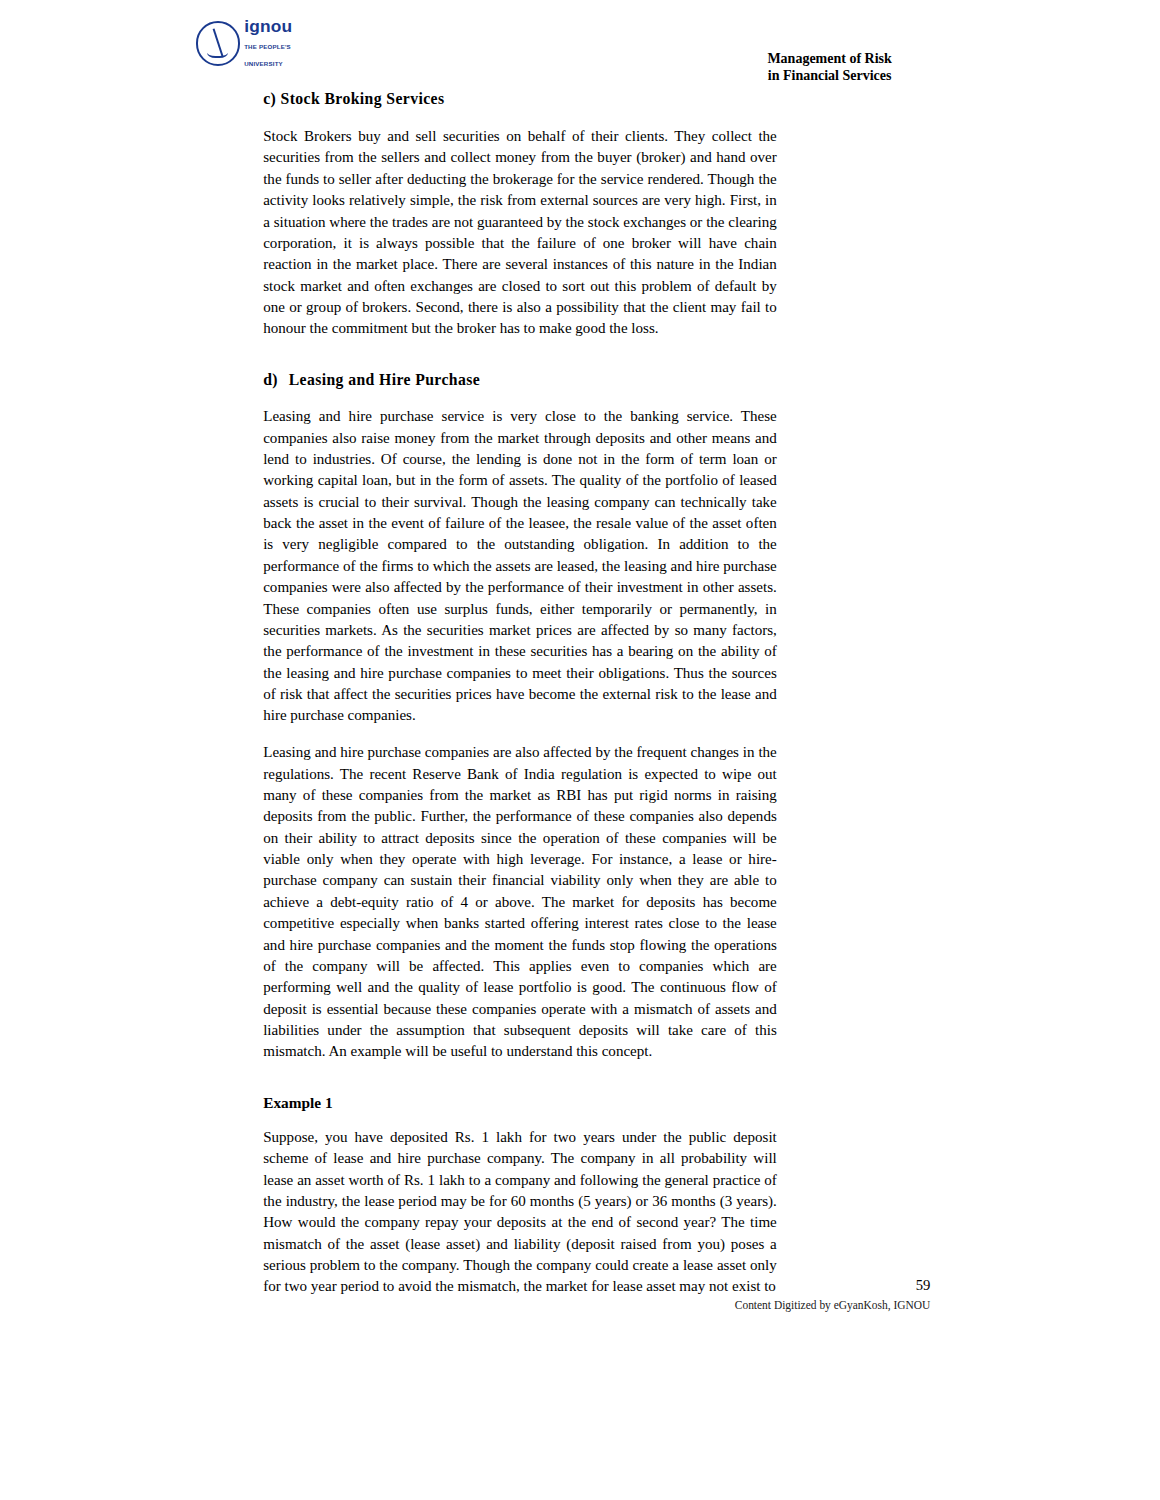ignou
THE PEOPLE'S
UNIVERSITY
Management of Risk
in Financial Services
c) Stock Broking Services
Stock Brokers buy and sell securities on behalf of their clients. They collect the securities from the sellers and collect money from the buyer (broker) and hand over the funds to seller after deducting the brokerage for the service rendered. Though the activity looks relatively simple, the risk from external sources are very high. First, in a situation where the trades are not guaranteed by the stock exchanges or the clearing corporation, it is always possible that the failure of one broker will have chain reaction in the market place. There are several instances of this nature in the Indian stock market and often exchanges are closed to sort out this problem of default by one or group of brokers. Second, there is also a possibility that the client may fail to honour the commitment but the broker has to make good the loss.
d) Leasing and Hire Purchase
Leasing and hire purchase service is very close to the banking service. These companies also raise money from the market through deposits and other means and lend to industries. Of course, the lending is done not in the form of term loan or working capital loan, but in the form of assets. The quality of the portfolio of leased assets is crucial to their survival. Though the leasing company can technically take back the asset in the event of failure of the leasee, the resale value of the asset often is very negligible compared to the outstanding obligation. In addition to the performance of the firms to which the assets are leased, the leasing and hire purchase companies were also affected by the performance of their investment in other assets. These companies often use surplus funds, either temporarily or permanently, in securities markets. As the securities market prices are affected by so many factors, the performance of the investment in these securities has a bearing on the ability of the leasing and hire purchase companies to meet their obligations. Thus the sources of risk that affect the securities prices have become the external risk to the lease and hire purchase companies.
Leasing and hire purchase companies are also affected by the frequent changes in the regulations. The recent Reserve Bank of India regulation is expected to wipe out many of these companies from the market as RBI has put rigid norms in raising deposits from the public. Further, the performance of these companies also depends on their ability to attract deposits since the operation of these companies will be viable only when they operate with high leverage. For instance, a lease or hire-purchase company can sustain their financial viability only when they are able to achieve a debt-equity ratio of 4 or above. The market for deposits has become competitive especially when banks started offering interest rates close to the lease and hire purchase companies and the moment the funds stop flowing the operations of the company will be affected. This applies even to companies which are performing well and the quality of lease portfolio is good. The continuous flow of deposit is essential because these companies operate with a mismatch of assets and liabilities under the assumption that subsequent deposits will take care of this mismatch. An example will be useful to understand this concept.
Example 1
Suppose, you have deposited Rs. 1 lakh for two years under the public deposit scheme of lease and hire purchase company. The company in all probability will lease an asset worth of Rs. 1 lakh to a company and following the general practice of the industry, the lease period may be for 60 months (5 years) or 36 months (3 years). How would the company repay your deposits at the end of second year? The time mismatch of the asset (lease asset) and liability (deposit raised from you) poses a serious problem to the company. Though the company could create a lease asset only for two year period to avoid the mismatch, the market for lease asset may not exist to
59
Content Digitized by eGyanKosh, IGNOU